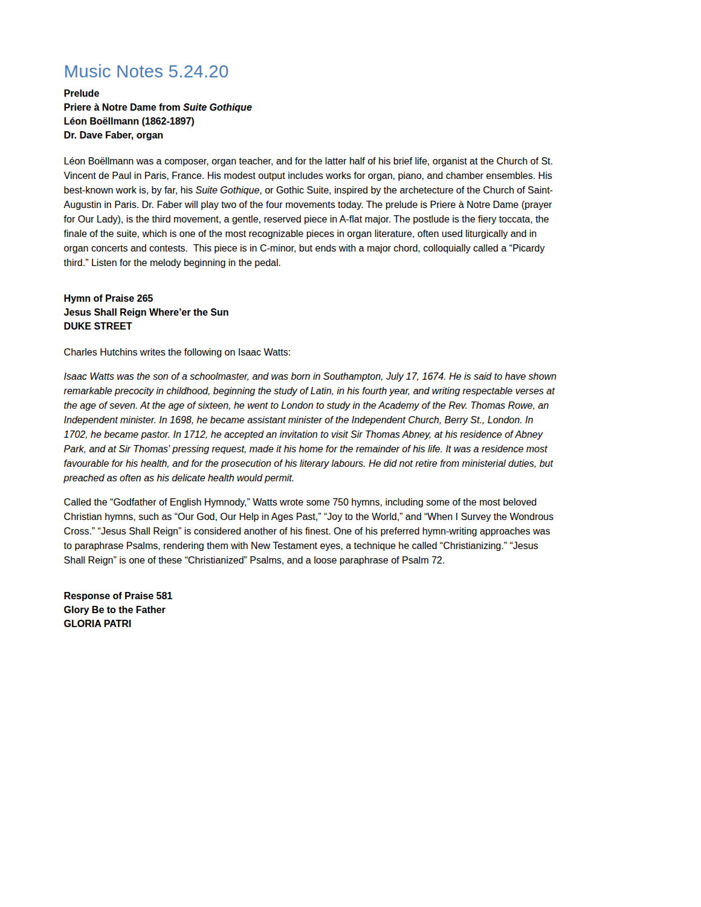Music Notes 5.24.20
Prelude
Priere à Notre Dame from Suite Gothique
Léon Boëllmann (1862-1897)
Dr. Dave Faber, organ
Léon Boëllmann was a composer, organ teacher, and for the latter half of his brief life, organist at the Church of St. Vincent de Paul in Paris, France. His modest output includes works for organ, piano, and chamber ensembles. His best-known work is, by far, his Suite Gothique, or Gothic Suite, inspired by the archetecture of the Church of Saint-Augustin in Paris. Dr. Faber will play two of the four movements today. The prelude is Priere à Notre Dame (prayer for Our Lady), is the third movement, a gentle, reserved piece in A-flat major. The postlude is the fiery toccata, the finale of the suite, which is one of the most recognizable pieces in organ literature, often used liturgically and in organ concerts and contests. This piece is in C-minor, but ends with a major chord, colloquially called a “Picardy third.” Listen for the melody beginning in the pedal.
Hymn of Praise 265
Jesus Shall Reign Where’er the Sun
DUKE STREET
Charles Hutchins writes the following on Isaac Watts:
Isaac Watts was the son of a schoolmaster, and was born in Southampton, July 17, 1674. He is said to have shown remarkable precocity in childhood, beginning the study of Latin, in his fourth year, and writing respectable verses at the age of seven. At the age of sixteen, he went to London to study in the Academy of the Rev. Thomas Rowe, an Independent minister. In 1698, he became assistant minister of the Independent Church, Berry St., London. In 1702, he became pastor. In 1712, he accepted an invitation to visit Sir Thomas Abney, at his residence of Abney Park, and at Sir Thomas' pressing request, made it his home for the remainder of his life. It was a residence most favourable for his health, and for the prosecution of his literary labours. He did not retire from ministerial duties, but preached as often as his delicate health would permit.
Called the “Godfather of English Hymnody,” Watts wrote some 750 hymns, including some of the most beloved Christian hymns, such as “Our God, Our Help in Ages Past,” “Joy to the World,” and “When I Survey the Wondrous Cross.” “Jesus Shall Reign” is considered another of his finest. One of his preferred hymn-writing approaches was to paraphrase Psalms, rendering them with New Testament eyes, a technique he called “Christianizing.” “Jesus Shall Reign” is one of these “Christianized” Psalms, and a loose paraphrase of Psalm 72.
Response of Praise 581
Glory Be to the Father
GLORIA PATRI